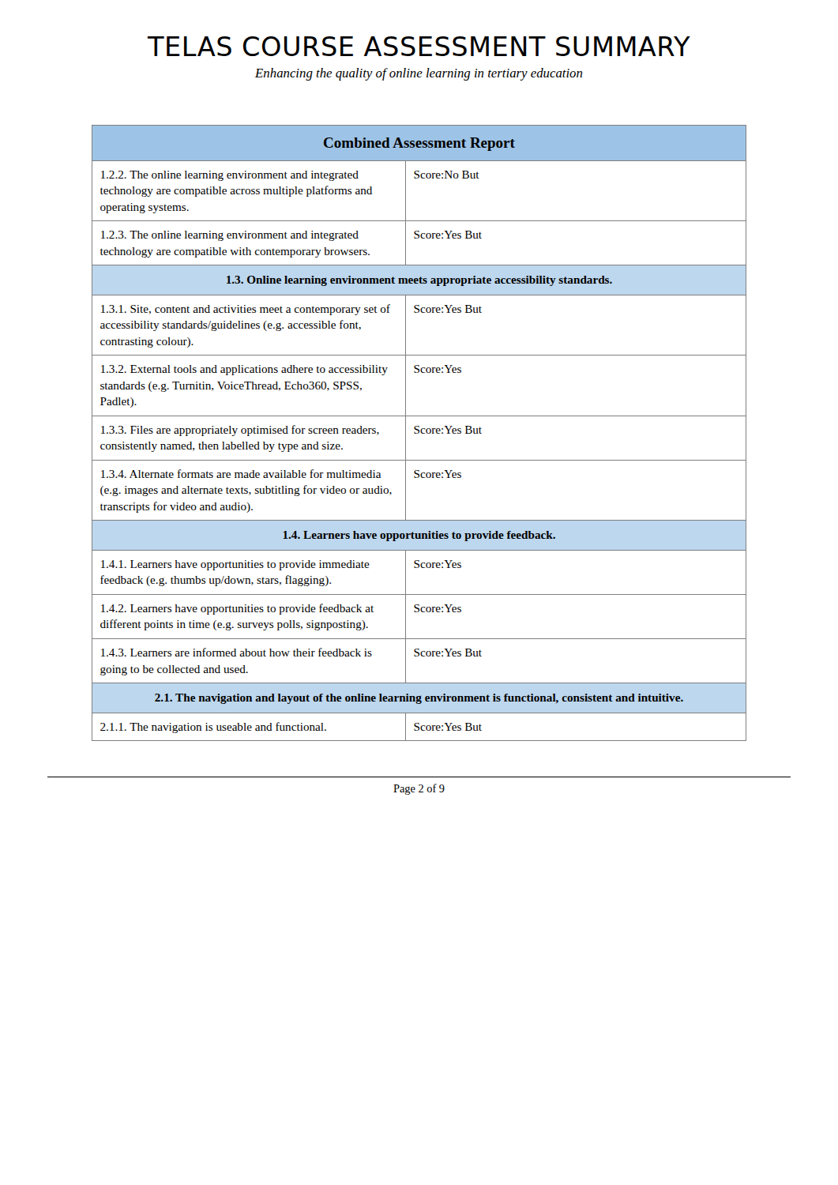TELAS COURSE ASSESSMENT SUMMARY
Enhancing the quality of online learning in tertiary education
| Combined Assessment Report |
| --- |
| 1.2.2. The online learning environment and integrated technology are compatible across multiple platforms and operating systems. | Score:No But |
| 1.2.3. The online learning environment and integrated technology are compatible with contemporary browsers. | Score:Yes But |
| 1.3. Online learning environment meets appropriate accessibility standards. |
| 1.3.1. Site, content and activities meet a contemporary set of accessibility standards/guidelines (e.g. accessible font, contrasting colour). | Score:Yes But |
| 1.3.2. External tools and applications adhere to accessibility standards (e.g. Turnitin, VoiceThread, Echo360, SPSS, Padlet). | Score:Yes |
| 1.3.3. Files are appropriately optimised for screen readers, consistently named, then labelled by type and size. | Score:Yes But |
| 1.3.4. Alternate formats are made available for multimedia (e.g. images and alternate texts, subtitling for video or audio, transcripts for video and audio). | Score:Yes |
| 1.4. Learners have opportunities to provide feedback. |
| 1.4.1. Learners have opportunities to provide immediate feedback (e.g. thumbs up/down, stars, flagging). | Score:Yes |
| 1.4.2. Learners have opportunities to provide feedback at different points in time (e.g. surveys polls, signposting). | Score:Yes |
| 1.4.3. Learners are informed about how their feedback is going to be collected and used. | Score:Yes But |
| 2.1. The navigation and layout of the online learning environment is functional, consistent and intuitive. |
| 2.1.1. The navigation is useable and functional. | Score:Yes But |
Page 2 of 9